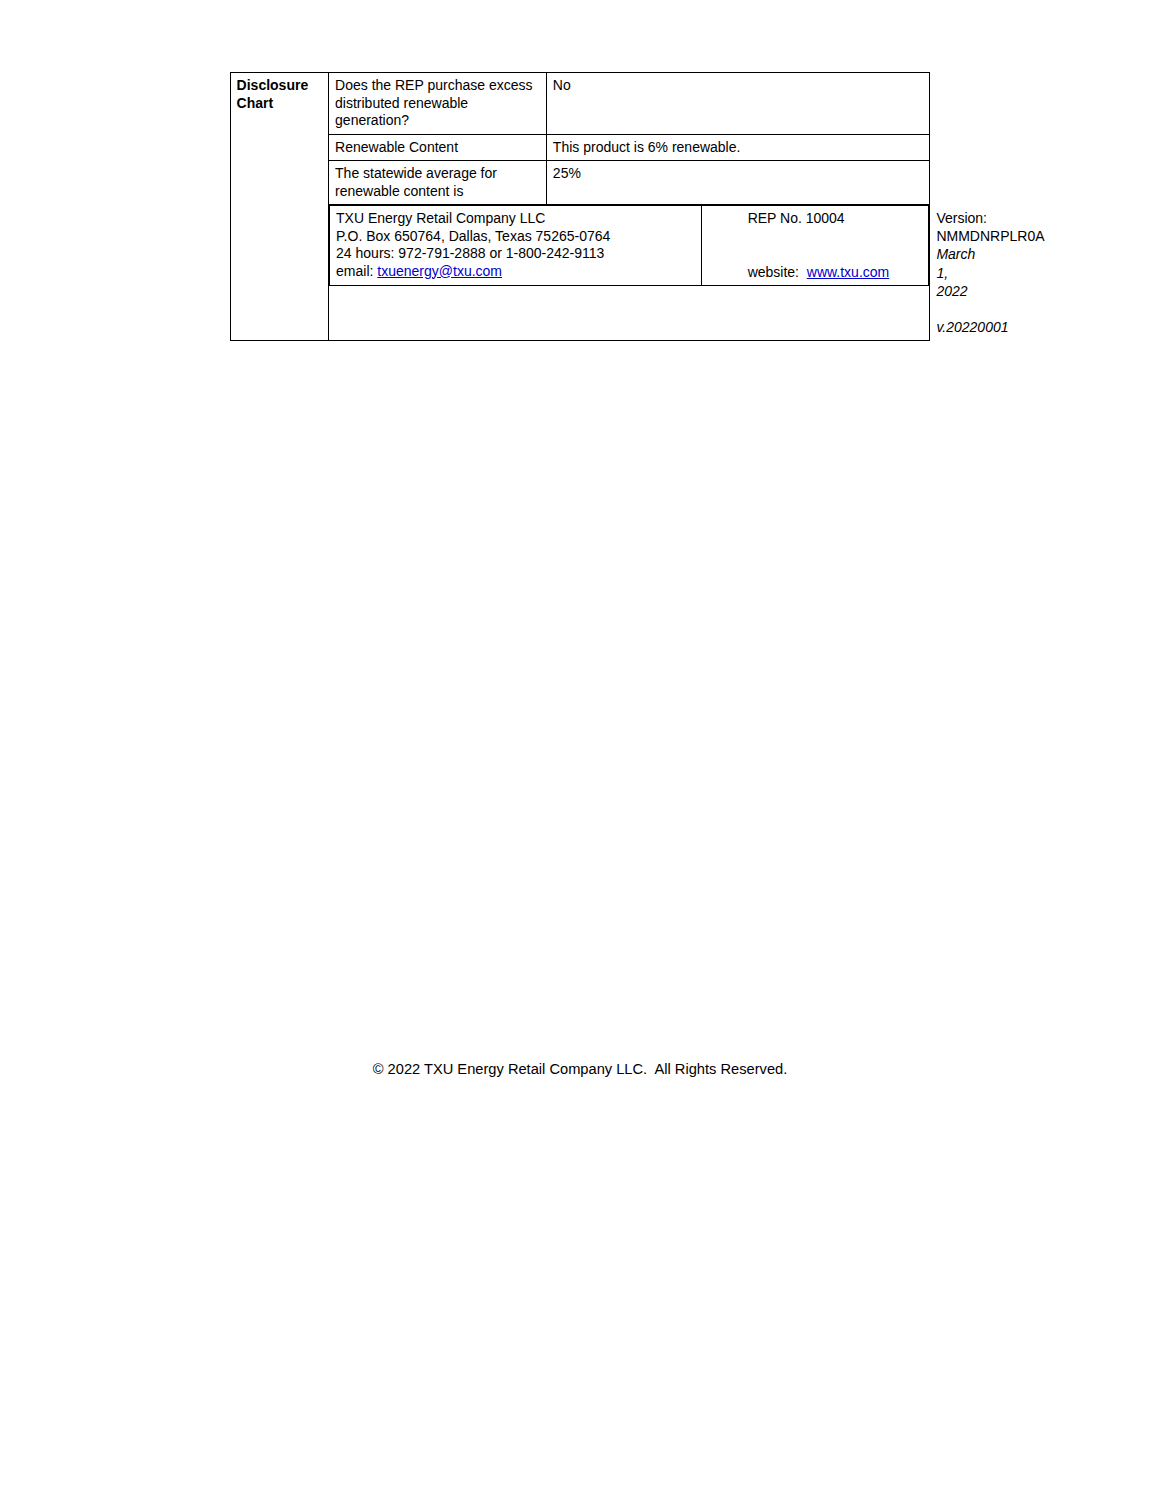| Disclosure Chart | Does the REP purchase excess distributed renewable generation? | No |
| Renewable Content | This product is 6% renewable. |
| The statewide average for renewable content is | 25% |
| / TXU Energy Retail Company LLC P.O. Box 650764, Dallas, Texas 75265-0764 24 hours: 972-791-2888 or 1-800-242-9113 email: txuenergy@txu.com / REP No. 10004 website: www.txu.com / | Version: NMMDNRPLR0A March 1, 2022 v.20220001 |
© 2022 TXU Energy Retail Company LLC. All Rights Reserved.